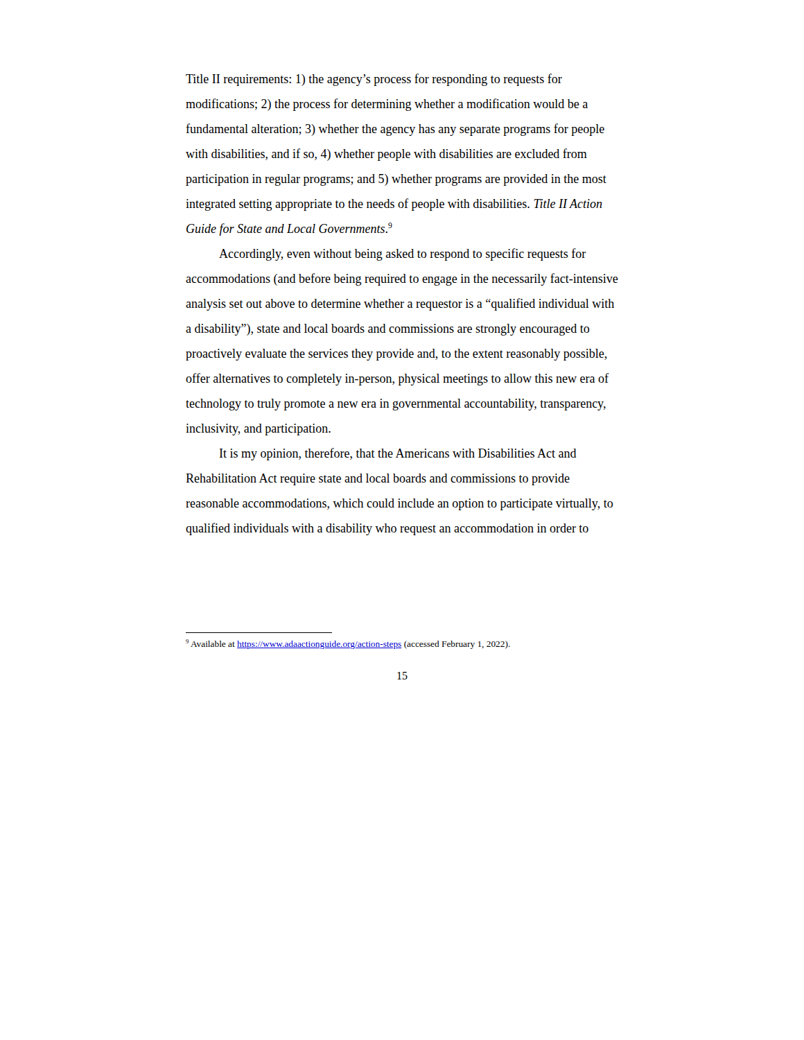Title II requirements: 1) the agency’s process for responding to requests for modifications; 2) the process for determining whether a modification would be a fundamental alteration; 3) whether the agency has any separate programs for people with disabilities, and if so, 4) whether people with disabilities are excluded from participation in regular programs; and 5) whether programs are provided in the most integrated setting appropriate to the needs of people with disabilities. Title II Action Guide for State and Local Governments.9
Accordingly, even without being asked to respond to specific requests for accommodations (and before being required to engage in the necessarily fact-intensive analysis set out above to determine whether a requestor is a “qualified individual with a disability”), state and local boards and commissions are strongly encouraged to proactively evaluate the services they provide and, to the extent reasonably possible, offer alternatives to completely in-person, physical meetings to allow this new era of technology to truly promote a new era in governmental accountability, transparency, inclusivity, and participation.
It is my opinion, therefore, that the Americans with Disabilities Act and Rehabilitation Act require state and local boards and commissions to provide reasonable accommodations, which could include an option to participate virtually, to qualified individuals with a disability who request an accommodation in order to
9 Available at https://www.adaactionguide.org/action-steps (accessed February 1, 2022).
15